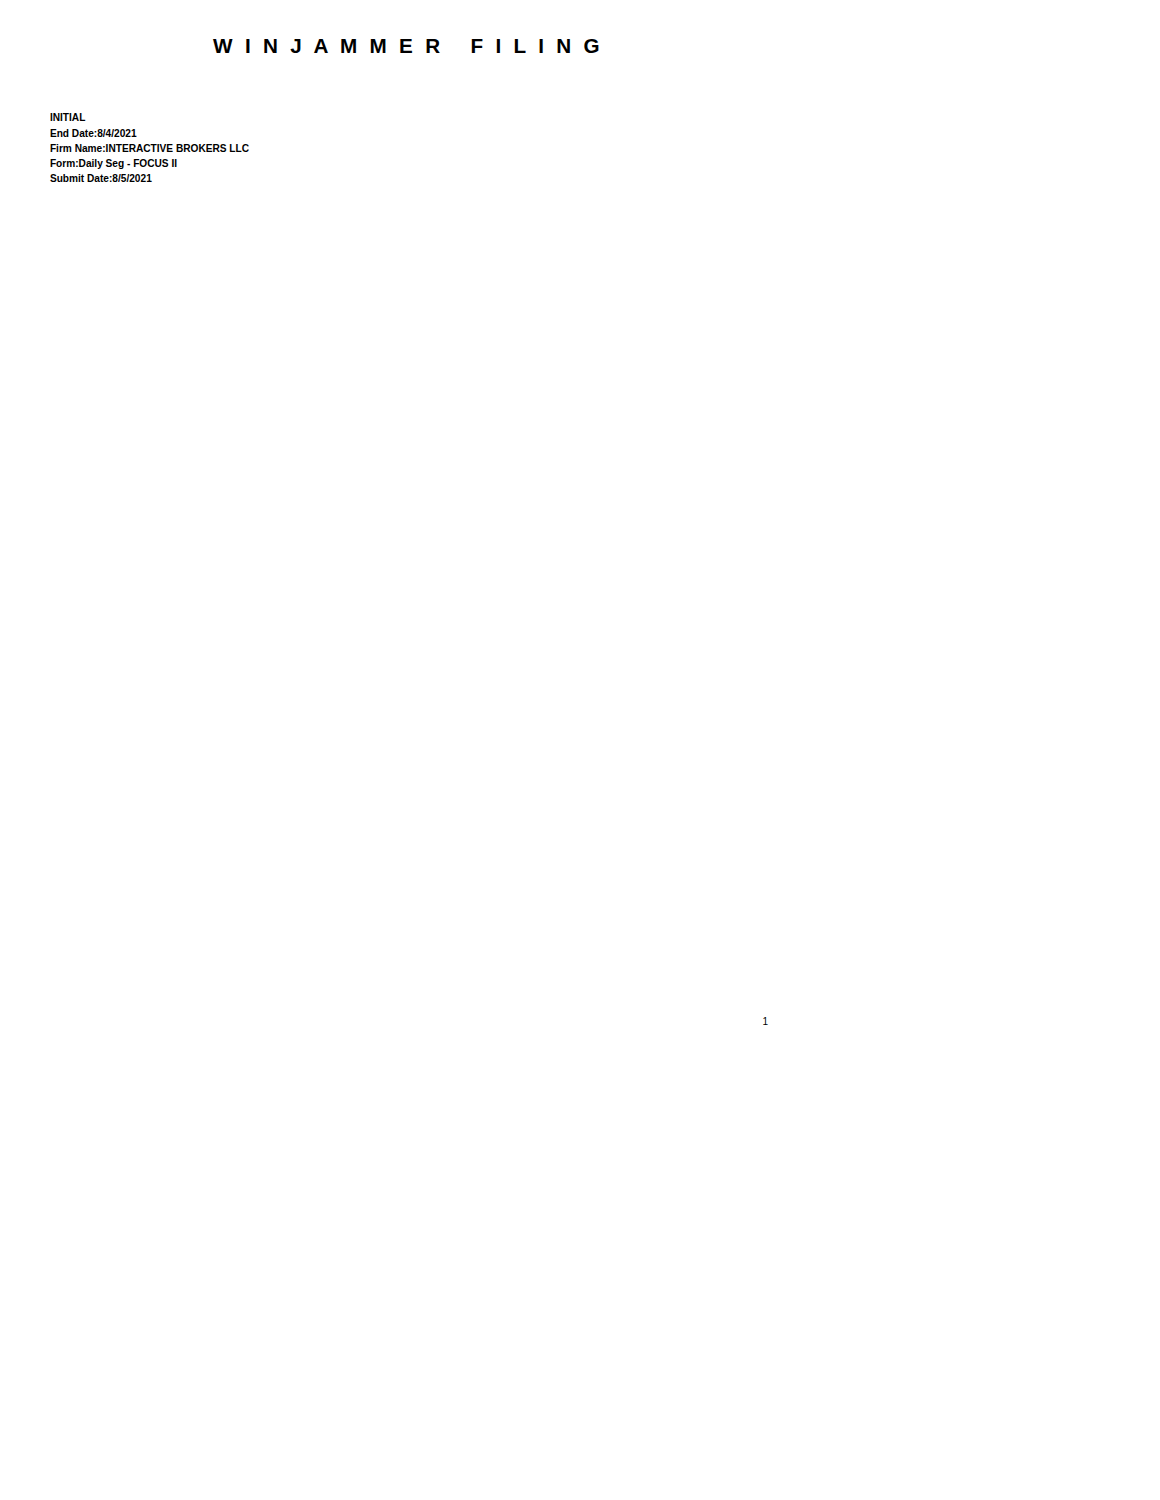W I N J A M M E R F I L I N G
INITIAL
End Date:8/4/2021
Firm Name:INTERACTIVE BROKERS LLC
Form:Daily Seg - FOCUS II
Submit Date:8/5/2021
1